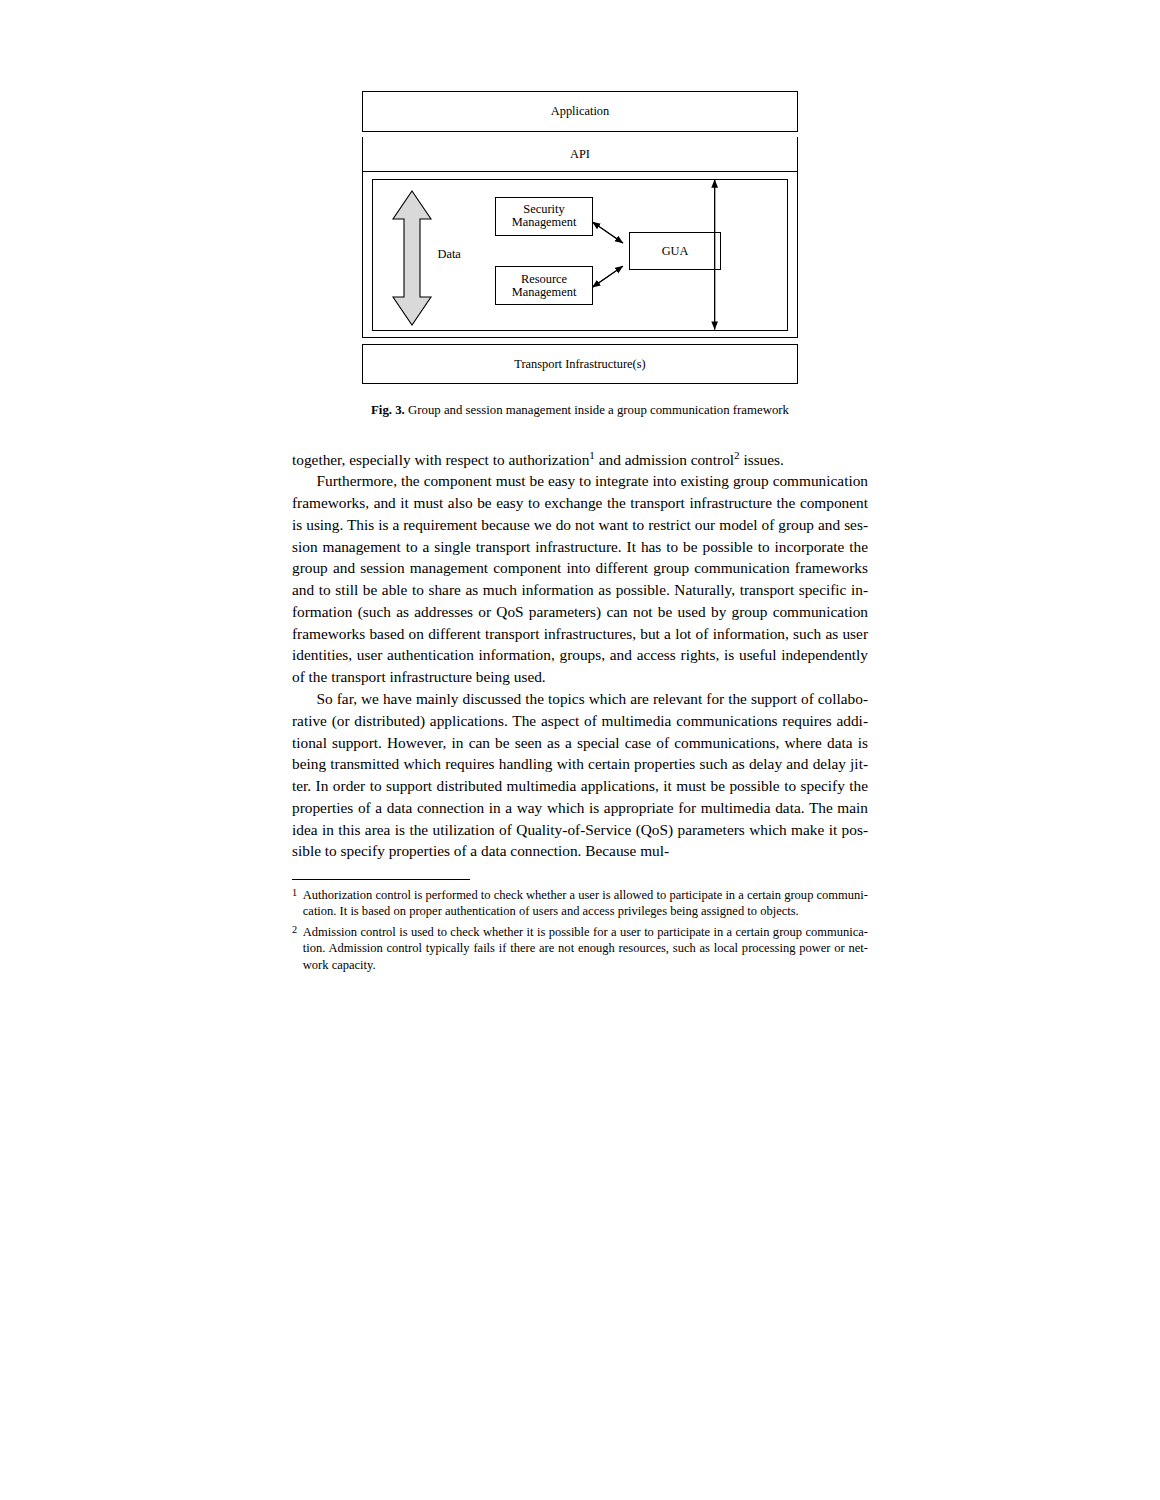Application
API
Data
Security
Management
Resource
Management
GUA
Transport Infrastructure(s)
Fig. 3. Group and session management inside a group communication framework
together, especially with respect to authorization1 and admission control2 issues.
Furthermore, the component must be easy to integrate into existing group communication frameworks, and it must also be easy to exchange the transport infrastructure the component is using. This is a requirement because we do not want to restrict our model of group and session management to a single transport infrastructure. It has to be possible to incorporate the group and session management component into different group communication frameworks and to still be able to share as much information as possible. Naturally, transport specific information (such as addresses or QoS parameters) can not be used by group communication frameworks based on different transport infrastructures, but a lot of information, such as user identities, user authentication information, groups, and access rights, is useful independently of the transport infrastructure being used.
So far, we have mainly discussed the topics which are relevant for the support of collaborative (or distributed) applications. The aspect of multimedia communications requires additional support. However, in can be seen as a special case of communications, where data is being transmitted which requires handling with certain properties such as delay and delay jitter. In order to support distributed multimedia applications, it must be possible to specify the properties of a data connection in a way which is appropriate for multimedia data. The main idea in this area is the utilization of Quality-of-Service (QoS) parameters which make it possible to specify properties of a data connection. Because mul-
1
Authorization control is performed to check whether a user is allowed to participate in a certain group communication. It is based on proper authentication of users and access privileges being assigned to objects.
2
Admission control is used to check whether it is possible for a user to participate in a certain group communication. Admission control typically fails if there are not enough resources, such as local processing power or network capacity.